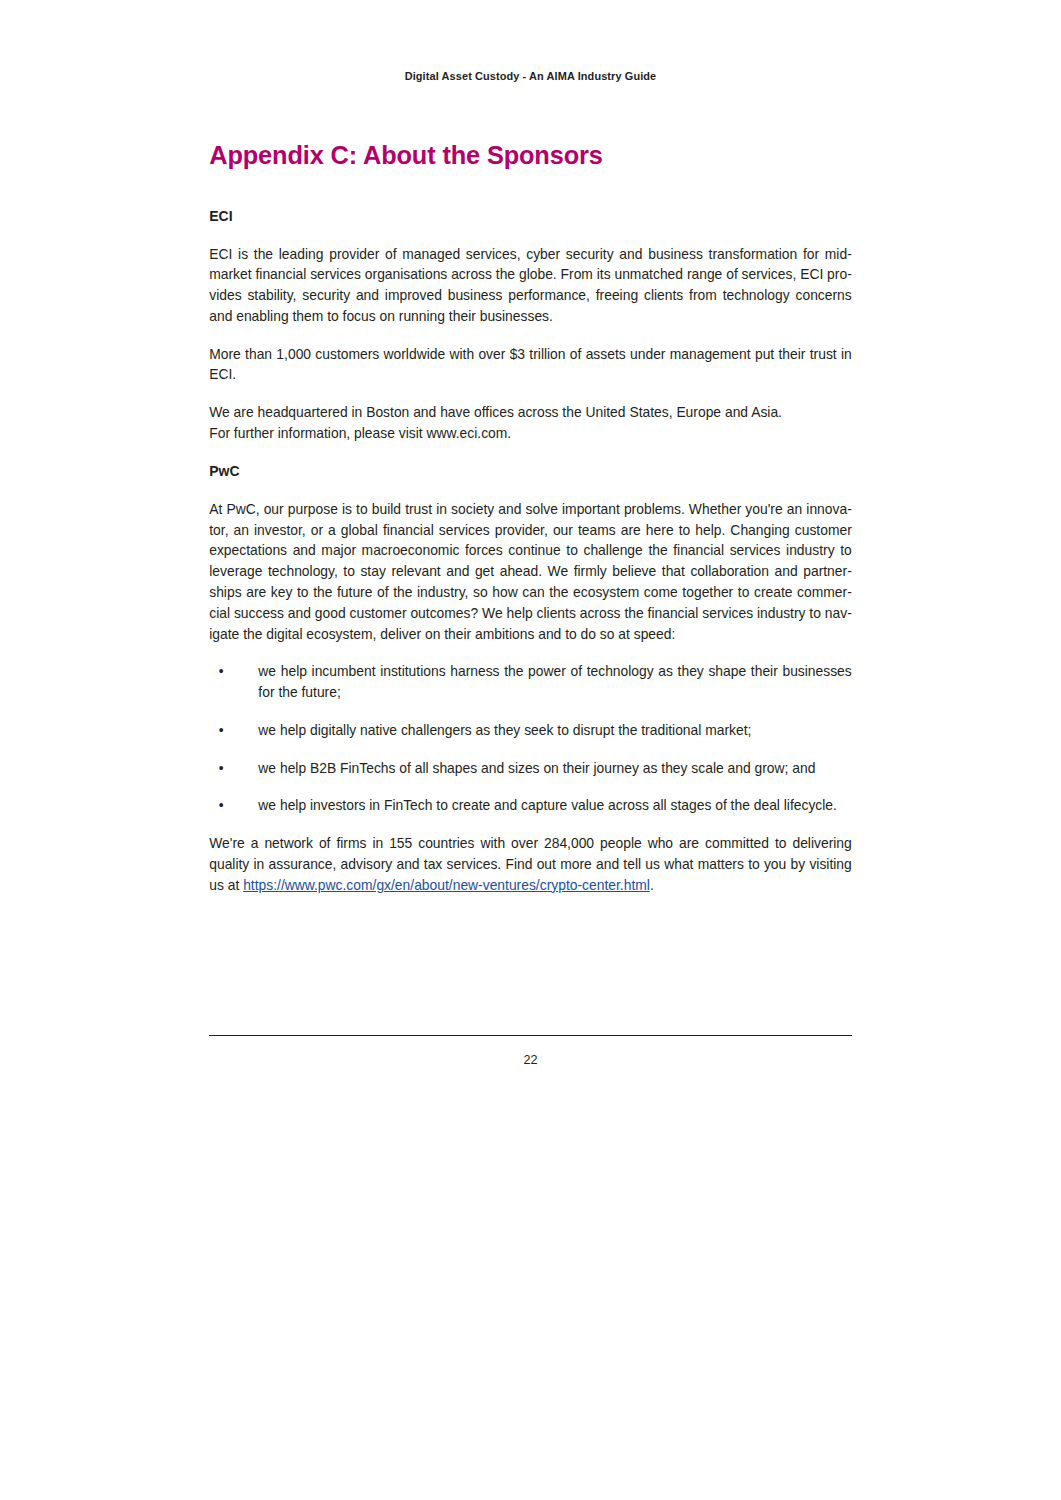Digital Asset Custody - An AIMA Industry Guide
Appendix C: About the Sponsors
ECI
ECI is the leading provider of managed services, cyber security and business transformation for mid-market financial services organisations across the globe. From its unmatched range of services, ECI provides stability, security and improved business performance, freeing clients from technology concerns and enabling them to focus on running their businesses.
More than 1,000 customers worldwide with over $3 trillion of assets under management put their trust in ECI.
We are headquartered in Boston and have offices across the United States, Europe and Asia.
For further information, please visit www.eci.com.
PwC
At PwC, our purpose is to build trust in society and solve important problems. Whether you're an innovator, an investor, or a global financial services provider, our teams are here to help. Changing customer expectations and major macroeconomic forces continue to challenge the financial services industry to leverage technology, to stay relevant and get ahead. We firmly believe that collaboration and partnerships are key to the future of the industry, so how can the ecosystem come together to create commercial success and good customer outcomes? We help clients across the financial services industry to navigate the digital ecosystem, deliver on their ambitions and to do so at speed:
we help incumbent institutions harness the power of technology as they shape their businesses for the future;
we help digitally native challengers as they seek to disrupt the traditional market;
we help B2B FinTechs of all shapes and sizes on their journey as they scale and grow; and
we help investors in FinTech to create and capture value across all stages of the deal lifecycle.
We're a network of firms in 155 countries with over 284,000 people who are committed to delivering quality in assurance, advisory and tax services. Find out more and tell us what matters to you by visiting us at https://www.pwc.com/gx/en/about/new-ventures/crypto-center.html.
22